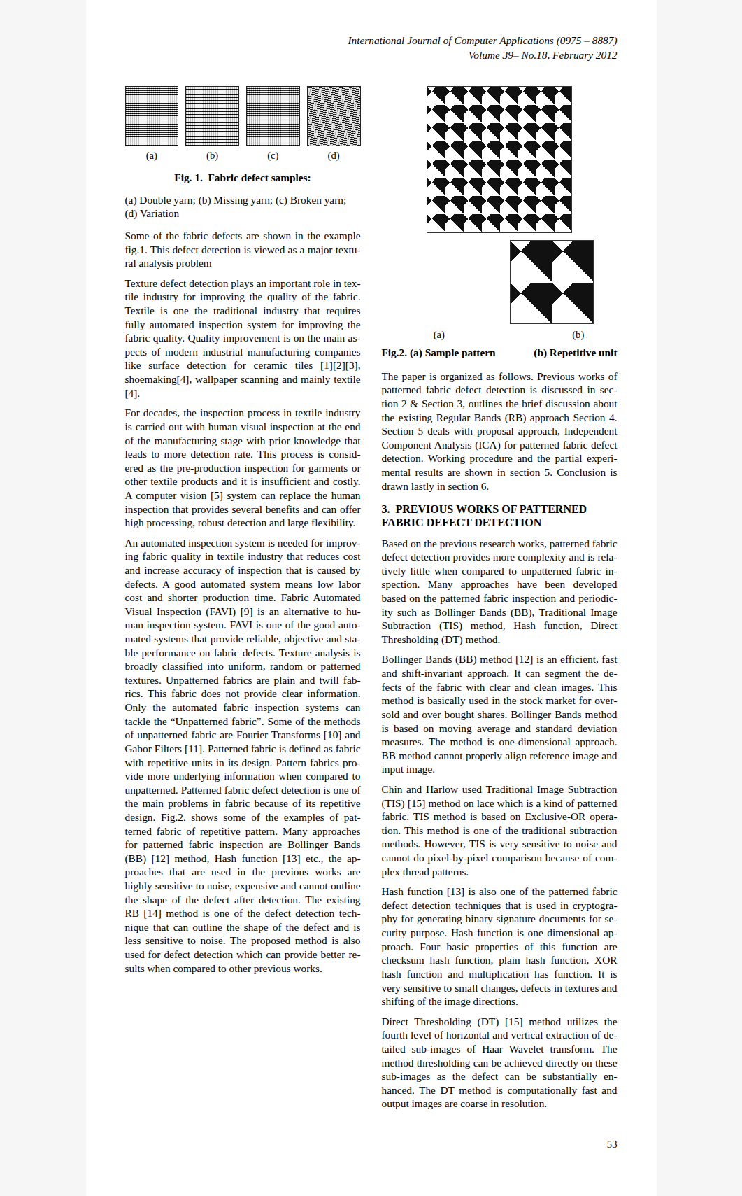International Journal of Computer Applications (0975 – 8887) Volume 39– No.18, February 2012
(a)
(b)
(c)
(d)
Fig. 1. Fabric defect samples:
(a) Double yarn; (b) Missing yarn; (c) Broken yarn;
(d) Variation
Some of the fabric defects are shown in the example fig.1. This defect detection is viewed as a major textural analysis problem
Texture defect detection plays an important role in textile industry for improving the quality of the fabric. Textile is one the traditional industry that requires fully automated inspection system for improving the fabric quality. Quality improvement is on the main aspects of modern industrial manufacturing companies like surface detection for ceramic tiles [1][2][3], shoemaking[4], wallpaper scanning and mainly textile [4].
For decades, the inspection process in textile industry is carried out with human visual inspection at the end of the manufacturing stage with prior knowledge that leads to more detection rate. This process is considered as the pre-production inspection for garments or other textile products and it is insufficient and costly. A computer vision [5] system can replace the human inspection that provides several benefits and can offer high processing, robust detection and large flexibility.
An automated inspection system is needed for improving fabric quality in textile industry that reduces cost and increase accuracy of inspection that is caused by defects. A good automated system means low labor cost and shorter production time. Fabric Automated Visual Inspection (FAVI) [9] is an alternative to human inspection system. FAVI is one of the good automated systems that provide reliable, objective and stable performance on fabric defects. Texture analysis is broadly classified into uniform, random or patterned textures. Unpatterned fabrics are plain and twill fabrics. This fabric does not provide clear information. Only the automated fabric inspection systems can tackle the “Unpatterned fabric”. Some of the methods of unpatterned fabric are Fourier Transforms [10] and Gabor Filters [11]. Patterned fabric is defined as fabric with repetitive units in its design. Pattern fabrics provide more underlying information when compared to unpatterned. Patterned fabric defect detection is one of the main problems in fabric because of its repetitive design. Fig.2. shows some of the examples of patterned fabric of repetitive pattern. Many approaches for patterned fabric inspection are Bollinger Bands (BB) [12] method, Hash function [13] etc., the approaches that are used in the previous works are highly sensitive to noise, expensive and cannot outline the shape of the defect after detection. The existing RB [14] method is one of the defect detection technique that can outline the shape of the defect and is less sensitive to noise. The proposed method is also used for defect detection which can provide better results when compared to other previous works.
(a) (b)
Fig.2. (a) Sample pattern (b) Repetitive unit
The paper is organized as follows. Previous works of patterned fabric defect detection is discussed in section 2 & Section 3, outlines the brief discussion about the existing Regular Bands (RB) approach Section 4. Section 5 deals with proposal approach, Independent Component Analysis (ICA) for patterned fabric defect detection. Working procedure and the partial experimental results are shown in section 5. Conclusion is drawn lastly in section 6.
3. Previous works of patterned fabric defect detection
Based on the previous research works, patterned fabric defect detection provides more complexity and is relatively little when compared to unpatterned fabric inspection. Many approaches have been developed based on the patterned fabric inspection and periodicity such as Bollinger Bands (BB), Traditional Image Subtraction (TIS) method, Hash function, Direct Thresholding (DT) method.
Bollinger Bands (BB) method [12] is an efficient, fast and shift-invariant approach. It can segment the defects of the fabric with clear and clean images. This method is basically used in the stock market for oversold and over bought shares. Bollinger Bands method is based on moving average and standard deviation measures. The method is one-dimensional approach. BB method cannot properly align reference image and input image.
Chin and Harlow used Traditional Image Subtraction (TIS) [15] method on lace which is a kind of patterned fabric. TIS method is based on Exclusive-OR operation. This method is one of the traditional subtraction methods. However, TIS is very sensitive to noise and cannot do pixel-by-pixel comparison because of complex thread patterns.
Hash function [13] is also one of the patterned fabric defect detection techniques that is used in cryptography for generating binary signature documents for security purpose. Hash function is one dimensional approach. Four basic properties of this function are checksum hash function, plain hash function, XOR hash function and multiplication has function. It is very sensitive to small changes, defects in textures and shifting of the image directions.
Direct Thresholding (DT) [15] method utilizes the fourth level of horizontal and vertical extraction of detailed sub-images of Haar Wavelet transform. The method thresholding can be achieved directly on these sub-images as the defect can be substantially enhanced. The DT method is computationally fast and output images are coarse in resolution.
53